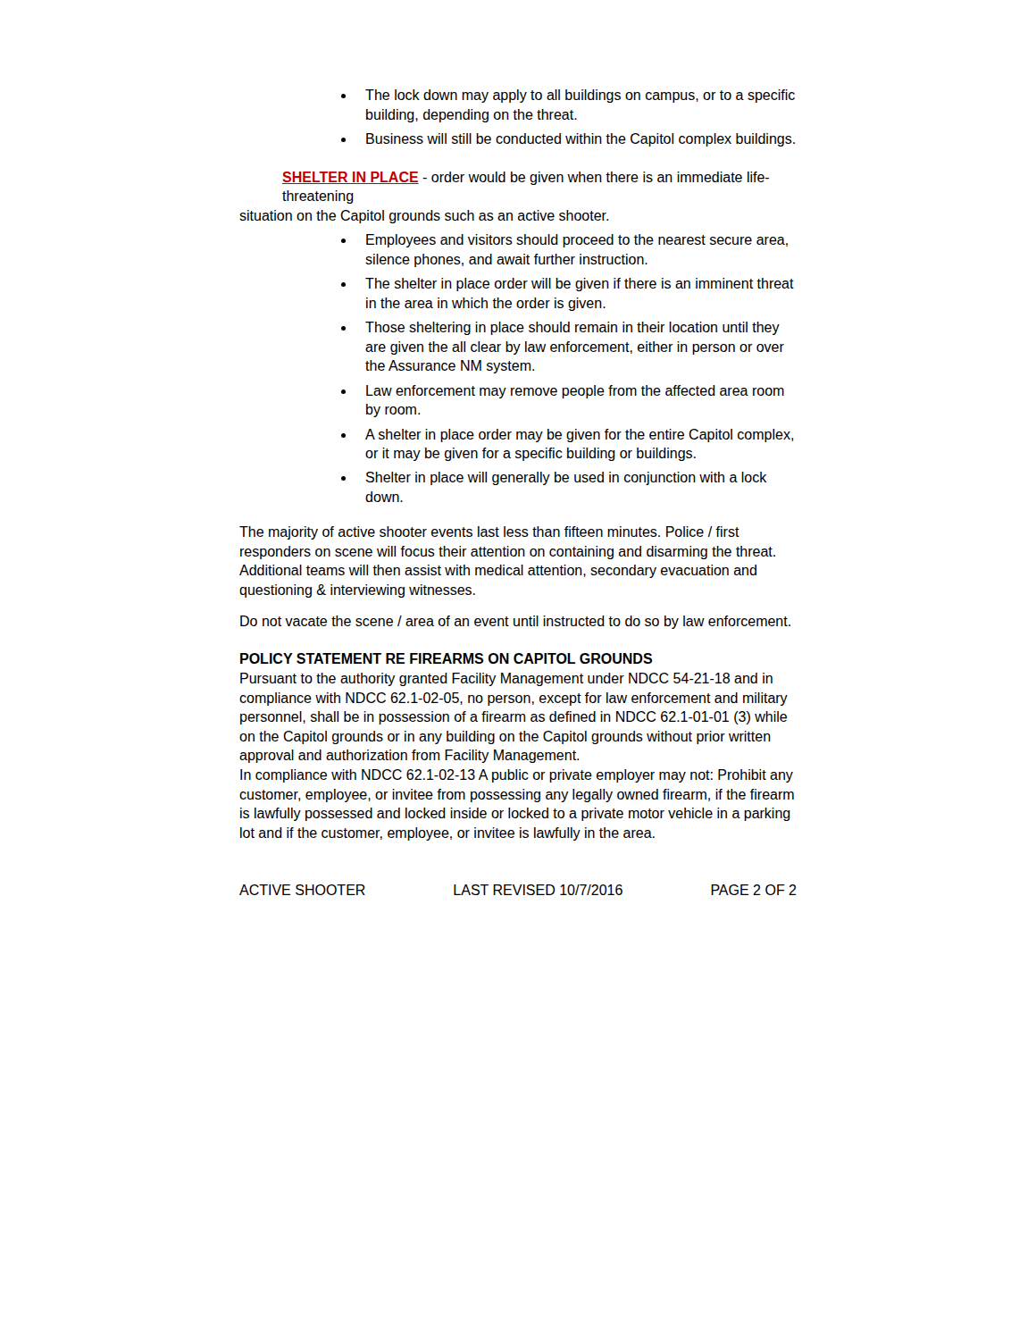The lock down may apply to all buildings on campus, or to a specific building, depending on the threat.
Business will still be conducted within the Capitol complex buildings.
SHELTER IN PLACE - order would be given when there is an immediate life-threatening
situation on the Capitol grounds such as an active shooter.
Employees and visitors should proceed to the nearest secure area, silence phones, and await further instruction.
The shelter in place order will be given if there is an imminent threat in the area in which the order is given.
Those sheltering in place should remain in their location until they are given the all clear by law enforcement, either in person or over the Assurance NM system.
Law enforcement may remove people from the affected area room by room.
A shelter in place order may be given for the entire Capitol complex, or it may be given for a specific building or buildings.
Shelter in place will generally be used in conjunction with a lock down.
The majority of active shooter events last less than fifteen minutes. Police / first responders on scene will focus their attention on containing and disarming the threat. Additional teams will then assist with medical attention, secondary evacuation and questioning & interviewing witnesses.
Do not vacate the scene / area of an event until instructed to do so by law enforcement.
POLICY STATEMENT RE FIREARMS ON CAPITOL GROUNDS
Pursuant to the authority granted Facility Management under NDCC 54-21-18 and in compliance with NDCC 62.1-02-05, no person, except for law enforcement and military personnel, shall be in possession of a firearm as defined in NDCC 62.1-01-01 (3) while on the Capitol grounds or in any building on the Capitol grounds without prior written approval and authorization from Facility Management.
In compliance with NDCC 62.1-02-13 A public or private employer may not: Prohibit any customer, employee, or invitee from possessing any legally owned firearm, if the firearm is lawfully possessed and locked inside or locked to a private motor vehicle in a parking lot and if the customer, employee, or invitee is lawfully in the area.
ACTIVE SHOOTER LAST REVISED 10/7/2016 PAGE 2 OF 2